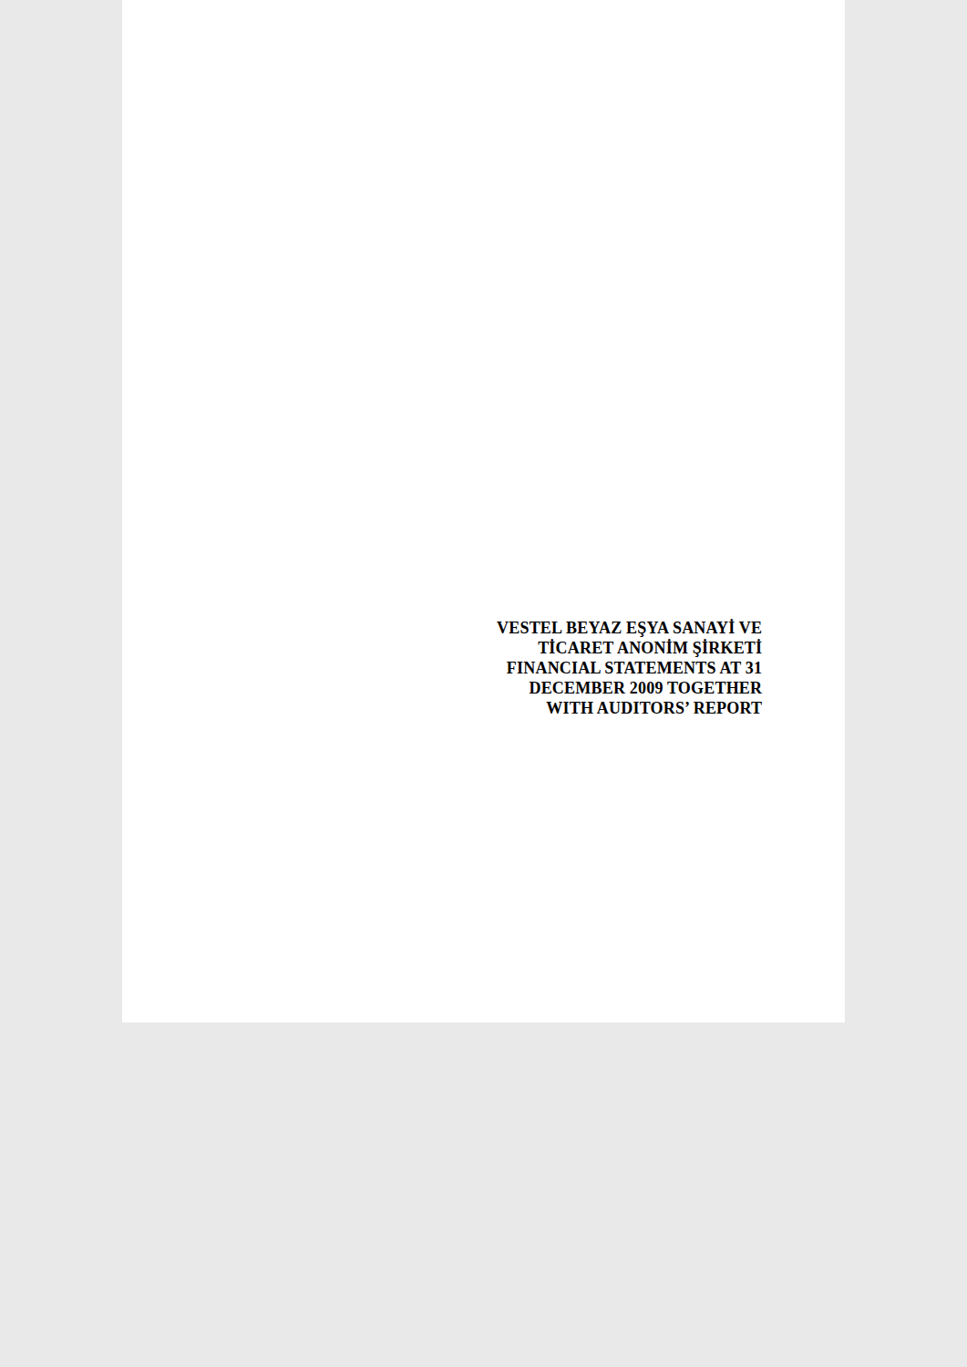VESTEL BEYAZ EŞYA SANAYİ VE TİCARET ANONİM ŞİRKETİ FINANCIAL STATEMENTS AT 31 DECEMBER 2009 TOGETHER WITH AUDITORS’ REPORT